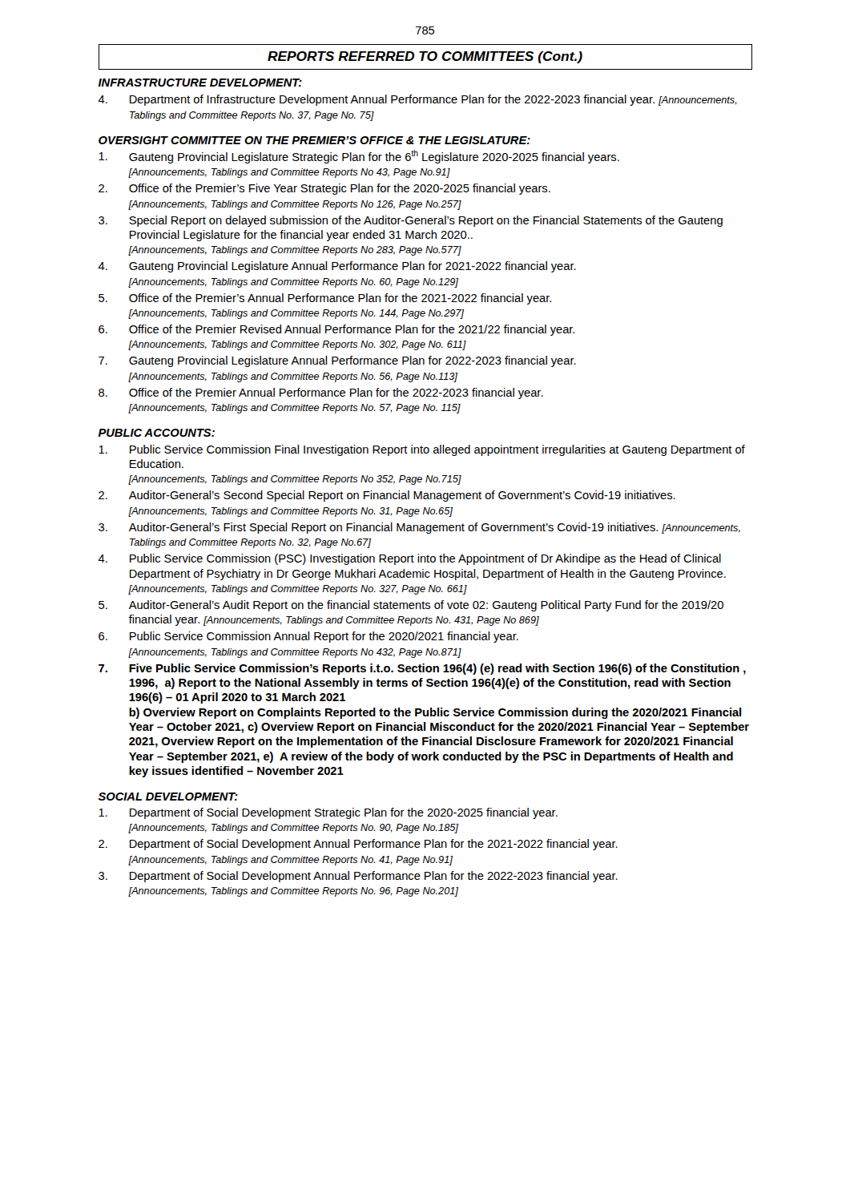785
REPORTS REFERRED TO COMMITTEES (Cont.)
Infrastructure Development:
4. Department of Infrastructure Development Annual Performance Plan for the 2022-2023 financial year. [Announcements, Tablings and Committee Reports No. 37, Page No. 75]
Oversight Committee on the Premier’s Office & the Legislature:
1. Gauteng Provincial Legislature Strategic Plan for the 6th Legislature 2020-2025 financial years.
[Announcements, Tablings and Committee Reports No 43, Page No.91]
2. Office of the Premier’s Five Year Strategic Plan for the 2020-2025 financial years.
[Announcements, Tablings and Committee Reports No 126, Page No.257]
3. Special Report on delayed submission of the Auditor-General’s Report on the Financial Statements of the Gauteng Provincial Legislature for the financial year ended 31 March 2020..
[Announcements, Tablings and Committee Reports No 283, Page No.577]
4. Gauteng Provincial Legislature Annual Performance Plan for 2021-2022 financial year.
[Announcements, Tablings and Committee Reports No. 60, Page No.129]
5. Office of the Premier’s Annual Performance Plan for the 2021-2022 financial year.
[Announcements, Tablings and Committee Reports No. 144, Page No.297]
6. Office of the Premier Revised Annual Performance Plan for the 2021/22 financial year.
[Announcements, Tablings and Committee Reports No. 302, Page No. 611]
7. Gauteng Provincial Legislature Annual Performance Plan for 2022-2023 financial year.
[Announcements, Tablings and Committee Reports No. 56, Page No.113]
8. Office of the Premier Annual Performance Plan for the 2022-2023 financial year.
[Announcements, Tablings and Committee Reports No. 57, Page No. 115]
Public Accounts:
1. Public Service Commission Final Investigation Report into alleged appointment irregularities at Gauteng Department of Education.
[Announcements, Tablings and Committee Reports No 352, Page No.715]
2. Auditor-General’s Second Special Report on Financial Management of Government’s Covid-19 initiatives. [Announcements, Tablings and Committee Reports No. 31, Page No.65]
3. Auditor-General’s First Special Report on Financial Management of Government’s Covid-19 initiatives. [Announcements, Tablings and Committee Reports No. 32, Page No.67]
4. Public Service Commission (PSC) Investigation Report into the Appointment of Dr Akindipe as the Head of Clinical Department of Psychiatry in Dr George Mukhari Academic Hospital, Department of Health in the Gauteng Province.
[Announcements, Tablings and Committee Reports No. 327, Page No. 661]
5. Auditor-General’s Audit Report on the financial statements of vote 02: Gauteng Political Party Fund for the 2019/20 financial year. [Announcements, Tablings and Committee Reports No. 431, Page No 869]
6. Public Service Commission Annual Report for the 2020/2021 financial year.
[Announcements, Tablings and Committee Reports No 432, Page No.871]
7. Five Public Service Commission’s Reports i.t.o. Section 196(4) (e) read with Section 196(6) of the Constitution , 1996, a) Report to the National Assembly in terms of Section 196(4)(e) of the Constitution, read with Section 196(6) – 01 April 2020 to 31 March 2021
b) Overview Report on Complaints Reported to the Public Service Commission during the 2020/2021 Financial Year – October 2021, c) Overview Report on Financial Misconduct for the 2020/2021 Financial Year – September 2021, Overview Report on the Implementation of the Financial Disclosure Framework for 2020/2021 Financial Year – September 2021, e) A review of the body of work conducted by the PSC in Departments of Health and key issues identified – November 2021
Social Development:
1. Department of Social Development Strategic Plan for the 2020-2025 financial year.
[Announcements, Tablings and Committee Reports No. 90, Page No.185]
2. Department of Social Development Annual Performance Plan for the 2021-2022 financial year.
[Announcements, Tablings and Committee Reports No. 41, Page No.91]
3. Department of Social Development Annual Performance Plan for the 2022-2023 financial year.
[Announcements, Tablings and Committee Reports No. 96, Page No.201]